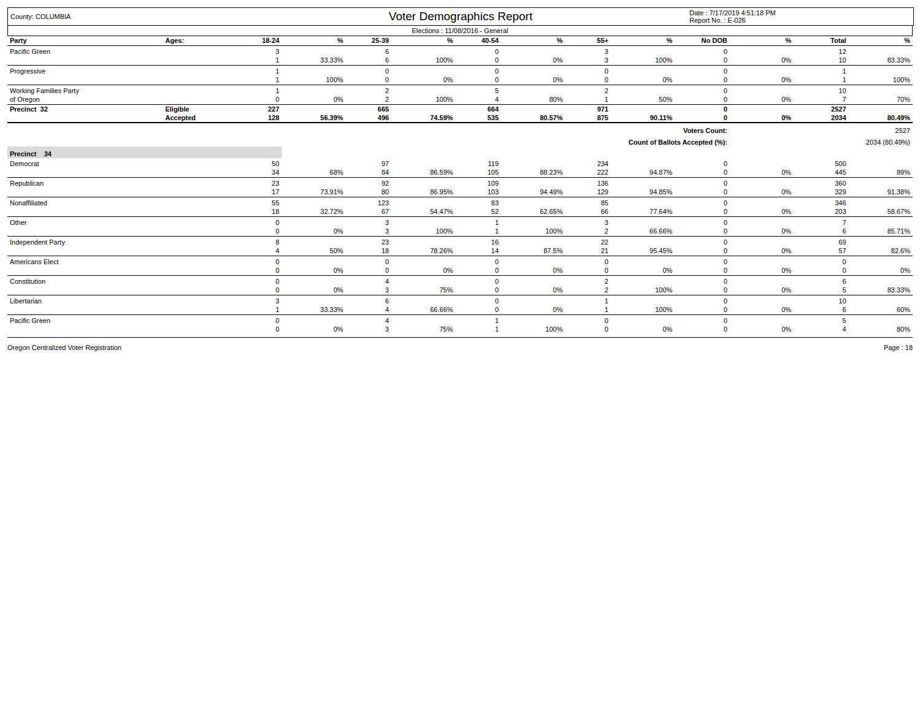| County: COLUMBIA | Voter Demographics Report | Date : 7/17/2019 4:51:18 PM Report No. : E-026 |
Elections : 11/08/2016 - General
| Party | Ages: | 18-24 | % | 25-39 | % | 40-54 | % | 55+ | % | No DOB | % | Total | % |
| --- | --- | --- | --- | --- | --- | --- | --- | --- | --- | --- | --- | --- | --- |
| Pacific Green | | 3 | | 6 | | 0 | | 3 | | 0 | | 12 | |
| | | 1 | 33.33% | 6 | 100% | 0 | 0% | 3 | 100% | 0 | 0% | 10 | 83.33% |
| Progressive | | 1 | | 0 | | 0 | | 0 | | 0 | | 1 | |
| | | 1 | 100% | 0 | 0% | 0 | 0% | 0 | 0% | 0 | 0% | 1 | 100% |
| Working Families Party | | 1 | | 2 | | 5 | | 2 | | 0 | | 10 | |
| of Oregon | | 0 | 0% | 2 | 100% | 4 | 80% | 1 | 50% | 0 | 0% | 7 | 70% |
| Precinct 32 | Eligible | 227 | | 665 | | 664 | | 971 | | 0 | | 2527 | |
| | Accepted | 128 | 56.39% | 496 | 74.59% | 535 | 80.57% | 875 | 90.11% | 0 | 0% | 2034 | 80.49% |
| Voters Count: | 2527 |
| Count of Ballots Accepted (%): | 2034 (80.49%) |
| Precinct 34 | | |
| Democrat | | 50 | | 97 | | 119 | | 234 | | 0 | | 500 | |
| | | 34 | 68% | 84 | 86.59% | 105 | 88.23% | 222 | 94.87% | 0 | 0% | 445 | 89% |
| Republican | | 23 | | 92 | | 109 | | 136 | | 0 | | 360 | |
| | | 17 | 73.91% | 80 | 86.95% | 103 | 94.49% | 129 | 94.85% | 0 | 0% | 329 | 91.38% |
| Nonaffiliated | | 55 | | 123 | | 83 | | 85 | | 0 | | 346 | |
| | | 18 | 32.72% | 67 | 54.47% | 52 | 62.65% | 66 | 77.64% | 0 | 0% | 203 | 58.67% |
| Other | | 0 | | 3 | | 1 | | 3 | | 0 | | 7 | |
| | | 0 | 0% | 3 | 100% | 1 | 100% | 2 | 66.66% | 0 | 0% | 6 | 85.71% |
| Independent Party | | 8 | | 23 | | 16 | | 22 | | 0 | | 69 | |
| | | 4 | 50% | 18 | 78.26% | 14 | 87.5% | 21 | 95.45% | 0 | 0% | 57 | 82.6% |
| Americans Elect | | 0 | | 0 | | 0 | | 0 | | 0 | | 0 | |
| | | 0 | 0% | 0 | 0% | 0 | 0% | 0 | 0% | 0 | 0% | 0 | 0% |
| Constitution | | 0 | | 4 | | 0 | | 2 | | 0 | | 6 | |
| | | 0 | 0% | 3 | 75% | 0 | 0% | 2 | 100% | 0 | 0% | 5 | 83.33% |
| Libertarian | | 3 | | 6 | | 0 | | 1 | | 0 | | 10 | |
| | | 1 | 33.33% | 4 | 66.66% | 0 | 0% | 1 | 100% | 0 | 0% | 6 | 60% |
| Pacific Green | | 0 | | 4 | | 1 | | 0 | | 0 | | 5 | |
| | | 0 | 0% | 3 | 75% | 1 | 100% | 0 | 0% | 0 | 0% | 4 | 80% |
Oregon Centralized Voter Registration
Page : 18